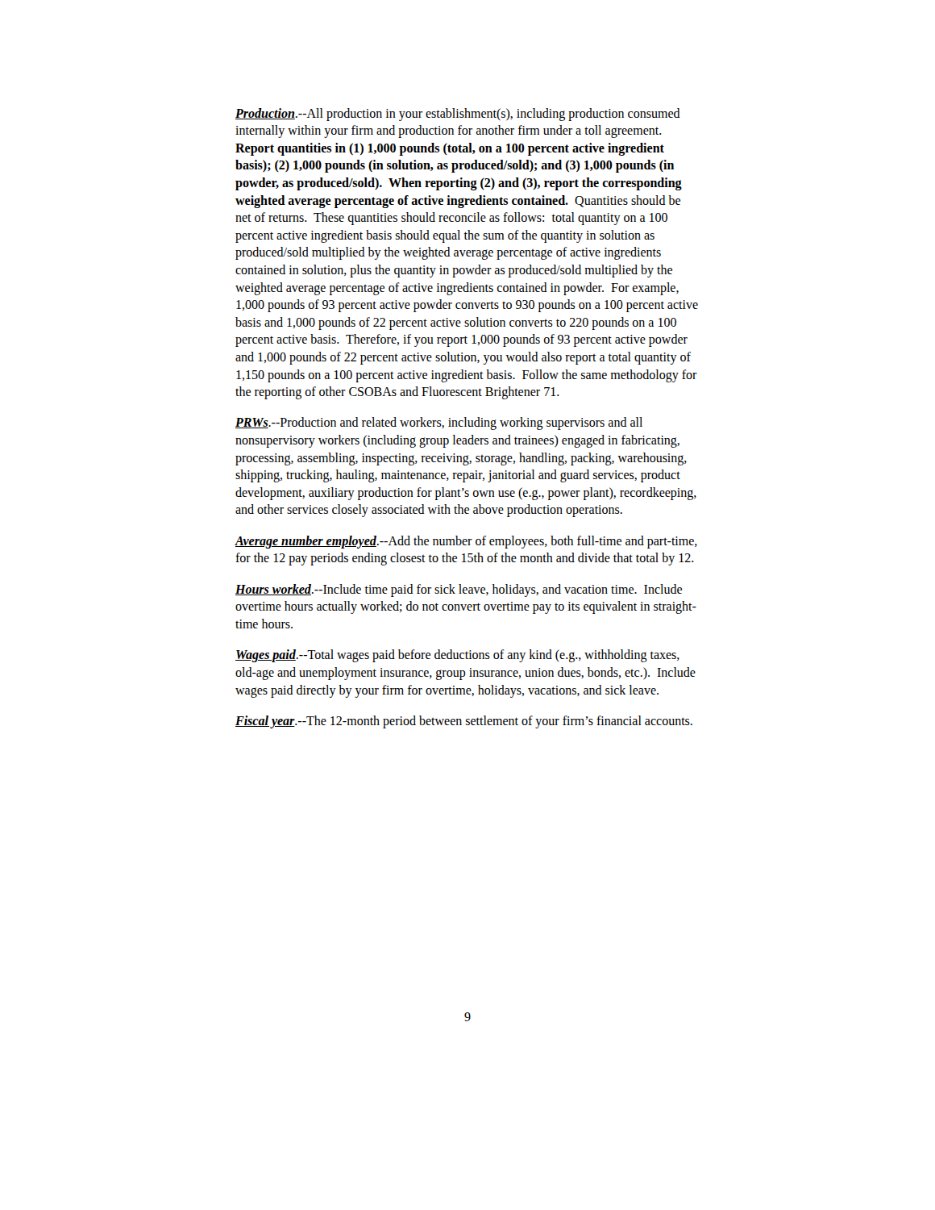Production.--All production in your establishment(s), including production consumed internally within your firm and production for another firm under a toll agreement. Report quantities in (1) 1,000 pounds (total, on a 100 percent active ingredient basis); (2) 1,000 pounds (in solution, as produced/sold); and (3) 1,000 pounds (in powder, as produced/sold). When reporting (2) and (3), report the corresponding weighted average percentage of active ingredients contained. Quantities should be net of returns. These quantities should reconcile as follows: total quantity on a 100 percent active ingredient basis should equal the sum of the quantity in solution as produced/sold multiplied by the weighted average percentage of active ingredients contained in solution, plus the quantity in powder as produced/sold multiplied by the weighted average percentage of active ingredients contained in powder. For example, 1,000 pounds of 93 percent active powder converts to 930 pounds on a 100 percent active basis and 1,000 pounds of 22 percent active solution converts to 220 pounds on a 100 percent active basis. Therefore, if you report 1,000 pounds of 93 percent active powder and 1,000 pounds of 22 percent active solution, you would also report a total quantity of 1,150 pounds on a 100 percent active ingredient basis. Follow the same methodology for the reporting of other CSOBAs and Fluorescent Brightener 71.
PRWs.--Production and related workers, including working supervisors and all nonsupervisory workers (including group leaders and trainees) engaged in fabricating, processing, assembling, inspecting, receiving, storage, handling, packing, warehousing, shipping, trucking, hauling, maintenance, repair, janitorial and guard services, product development, auxiliary production for plant’s own use (e.g., power plant), recordkeeping, and other services closely associated with the above production operations.
Average number employed.--Add the number of employees, both full-time and part-time, for the 12 pay periods ending closest to the 15th of the month and divide that total by 12.
Hours worked.--Include time paid for sick leave, holidays, and vacation time. Include overtime hours actually worked; do not convert overtime pay to its equivalent in straight-time hours.
Wages paid.--Total wages paid before deductions of any kind (e.g., withholding taxes, old-age and unemployment insurance, group insurance, union dues, bonds, etc.). Include wages paid directly by your firm for overtime, holidays, vacations, and sick leave.
Fiscal year.--The 12-month period between settlement of your firm’s financial accounts.
9